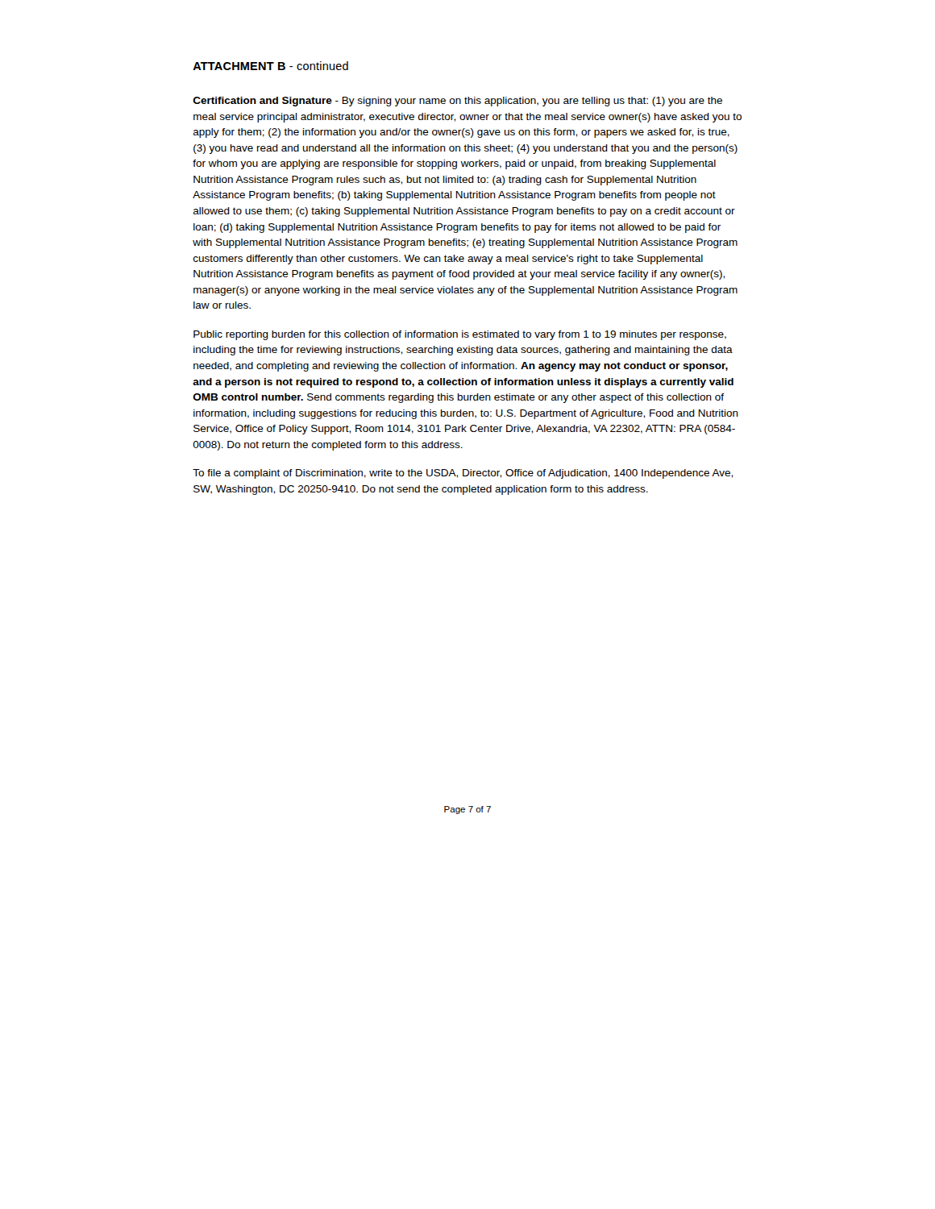ATTACHMENT B - continued
Certification and Signature - By signing your name on this application, you are telling us that: (1) you are the meal service principal administrator, executive director, owner or that the meal service owner(s) have asked you to apply for them; (2) the information you and/or the owner(s) gave us on this form, or papers we asked for, is true, (3) you have read and understand all the information on this sheet; (4) you understand that you and the person(s) for whom you are applying are responsible for stopping workers, paid or unpaid, from breaking Supplemental Nutrition Assistance Program rules such as, but not limited to: (a) trading cash for Supplemental Nutrition Assistance Program benefits; (b) taking Supplemental Nutrition Assistance Program benefits from people not allowed to use them; (c) taking Supplemental Nutrition Assistance Program benefits to pay on a credit account or loan; (d) taking Supplemental Nutrition Assistance Program benefits to pay for items not allowed to be paid for with Supplemental Nutrition Assistance Program benefits; (e) treating Supplemental Nutrition Assistance Program customers differently than other customers. We can take away a meal service's right to take Supplemental Nutrition Assistance Program benefits as payment of food provided at your meal service facility if any owner(s), manager(s) or anyone working in the meal service violates any of the Supplemental Nutrition Assistance Program law or rules.
Public reporting burden for this collection of information is estimated to vary from 1 to 19 minutes per response, including the time for reviewing instructions, searching existing data sources, gathering and maintaining the data needed, and completing and reviewing the collection of information. An agency may not conduct or sponsor, and a person is not required to respond to, a collection of information unless it displays a currently valid OMB control number. Send comments regarding this burden estimate or any other aspect of this collection of information, including suggestions for reducing this burden, to: U.S. Department of Agriculture, Food and Nutrition Service, Office of Policy Support, Room 1014, 3101 Park Center Drive, Alexandria, VA 22302, ATTN: PRA (0584-0008). Do not return the completed form to this address.
To file a complaint of Discrimination, write to the USDA, Director, Office of Adjudication, 1400 Independence Ave, SW, Washington, DC 20250-9410. Do not send the completed application form to this address.
Page 7 of 7